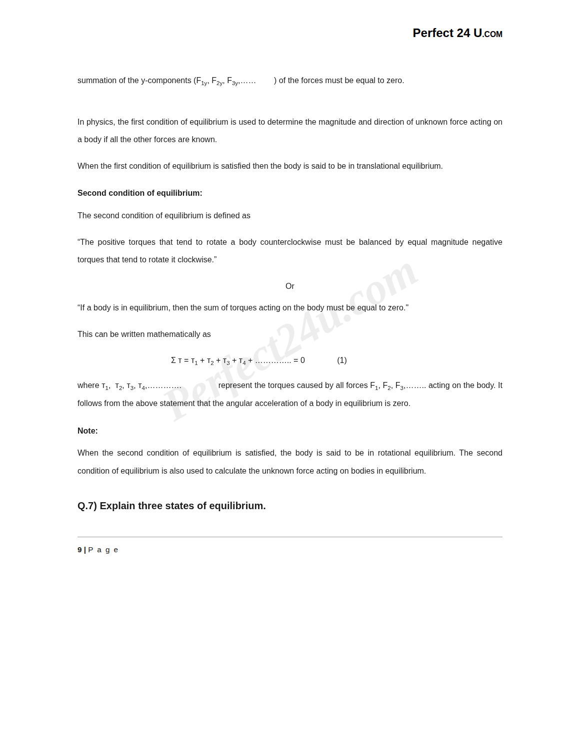Perfect24u.com
Perfect 24 U.COM
summation of the y-components (F1y, F2y, F3y,…… ) of the forces must be equal to zero.
In physics, the first condition of equilibrium is used to determine the magnitude and direction of unknown force acting on a body if all the other forces are known.
When the first condition of equilibrium is satisfied then the body is said to be in translational equilibrium.
Second condition of equilibrium:
The second condition of equilibrium is defined as
“The positive torques that tend to rotate a body counterclockwise must be balanced by equal magnitude negative torques that tend to rotate it clockwise.”
Or
“If a body is in equilibrium, then the sum of torques acting on the body must be equal to zero."
This can be written mathematically as
Σ т = т1 + т2 + т3 + т4 + ………….. = 0 (1)
where т1, т2, т3, т4,…………. represent the torques caused by all forces F1, F2, F3,…….. acting on the body. It follows from the above statement that the angular acceleration of a body in equilibrium is zero.
Note:
When the second condition of equilibrium is satisfied, the body is said to be in rotational equilibrium. The second condition of equilibrium is also used to calculate the unknown force acting on bodies in equilibrium.
Q.7) Explain three states of equilibrium.
9 | P a g e